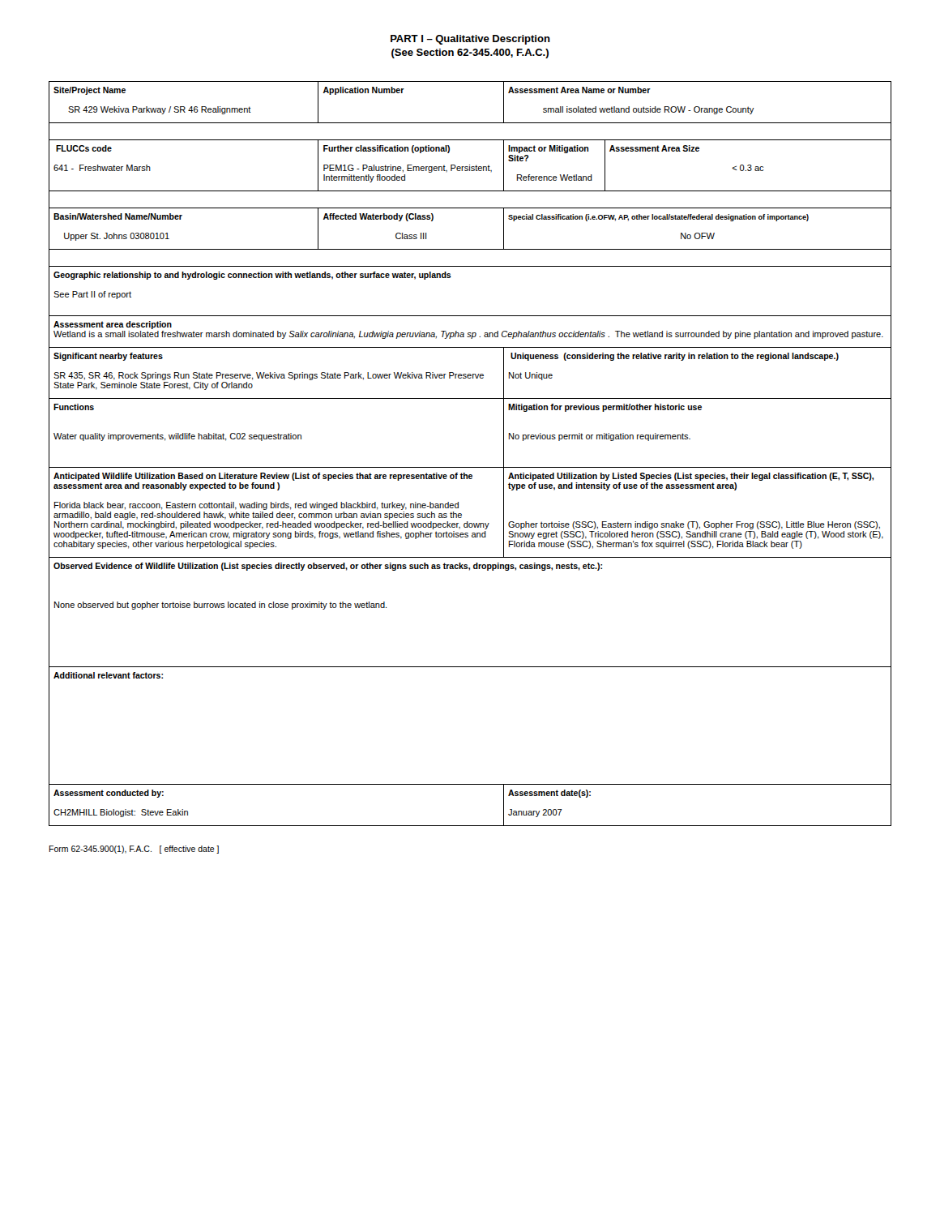PART I – Qualitative Description
(See Section 62-345.400, F.A.C.)
| Site/Project Name SR 429 Wekiva Parkway / SR 46 Realignment | Application Number | Assessment Area Name or Number small isolated wetland outside ROW - Orange County |
| FLUCCs code 641 - Freshwater Marsh | Further classification (optional) PEM1G - Palustrine, Emergent, Persistent, Intermittently flooded | Impact or Mitigation Site? Reference Wetland | Assessment Area Size < 0.3 ac |
| Basin/Watershed Name/Number Upper St. Johns 03080101 | Affected Waterbody (Class) Class III | Special Classification (i.e.OFW, AP, other local/state/federal designation of importance) No OFW |
| Geographic relationship to and hydrologic connection with wetlands, other surface water, uplands See Part II of report |
| Assessment area description Wetland is a small isolated freshwater marsh dominated by Salix caroliniana, Ludwigia peruviana, Typha sp . and Cephalanthus occidentalis . The wetland is surrounded by pine plantation and improved pasture. |
| Significant nearby features SR 435, SR 46, Rock Springs Run State Preserve, Wekiva Springs State Park, Lower Wekiva River Preserve State Park, Seminole State Forest, City of Orlando | Uniqueness (considering the relative rarity in relation to the regional landscape.) Not Unique |
| Functions Water quality improvements, wildlife habitat, C02 sequestration | Mitigation for previous permit/other historic use No previous permit or mitigation requirements. |
| Anticipated Wildlife Utilization Based on Literature Review (List of species that are representative of the assessment area and reasonably expected to be found ) Florida black bear, raccoon, Eastern cottontail, wading birds, red winged blackbird, turkey, nine-banded armadillo, bald eagle, red-shouldered hawk, white tailed deer, common urban avian species such as the Northern cardinal, mockingbird, pileated woodpecker, red-headed woodpecker, red-bellied woodpecker, downy woodpecker, tufted-titmouse, American crow, migratory song birds, frogs, wetland fishes, gopher tortoises and cohabitary species, other various herpetological species. | Anticipated Utilization by Listed Species (List species, their legal classification (E, T, SSC), type of use, and intensity of use of the assessment area) Gopher tortoise (SSC), Eastern indigo snake (T), Gopher Frog (SSC), Little Blue Heron (SSC), Snowy egret (SSC), Tricolored heron (SSC), Sandhill crane (T), Bald eagle (T), Wood stork (E), Florida mouse (SSC), Sherman's fox squirrel (SSC), Florida Black bear (T) |
| Observed Evidence of Wildlife Utilization (List species directly observed, or other signs such as tracks, droppings, casings, nests, etc.): None observed but gopher tortoise burrows located in close proximity to the wetland. |
| Additional relevant factors: |
| Assessment conducted by: CH2MHILL Biologist: Steve Eakin | Assessment date(s): January 2007 |
Form 62-345.900(1), F.A.C. [ effective date ]